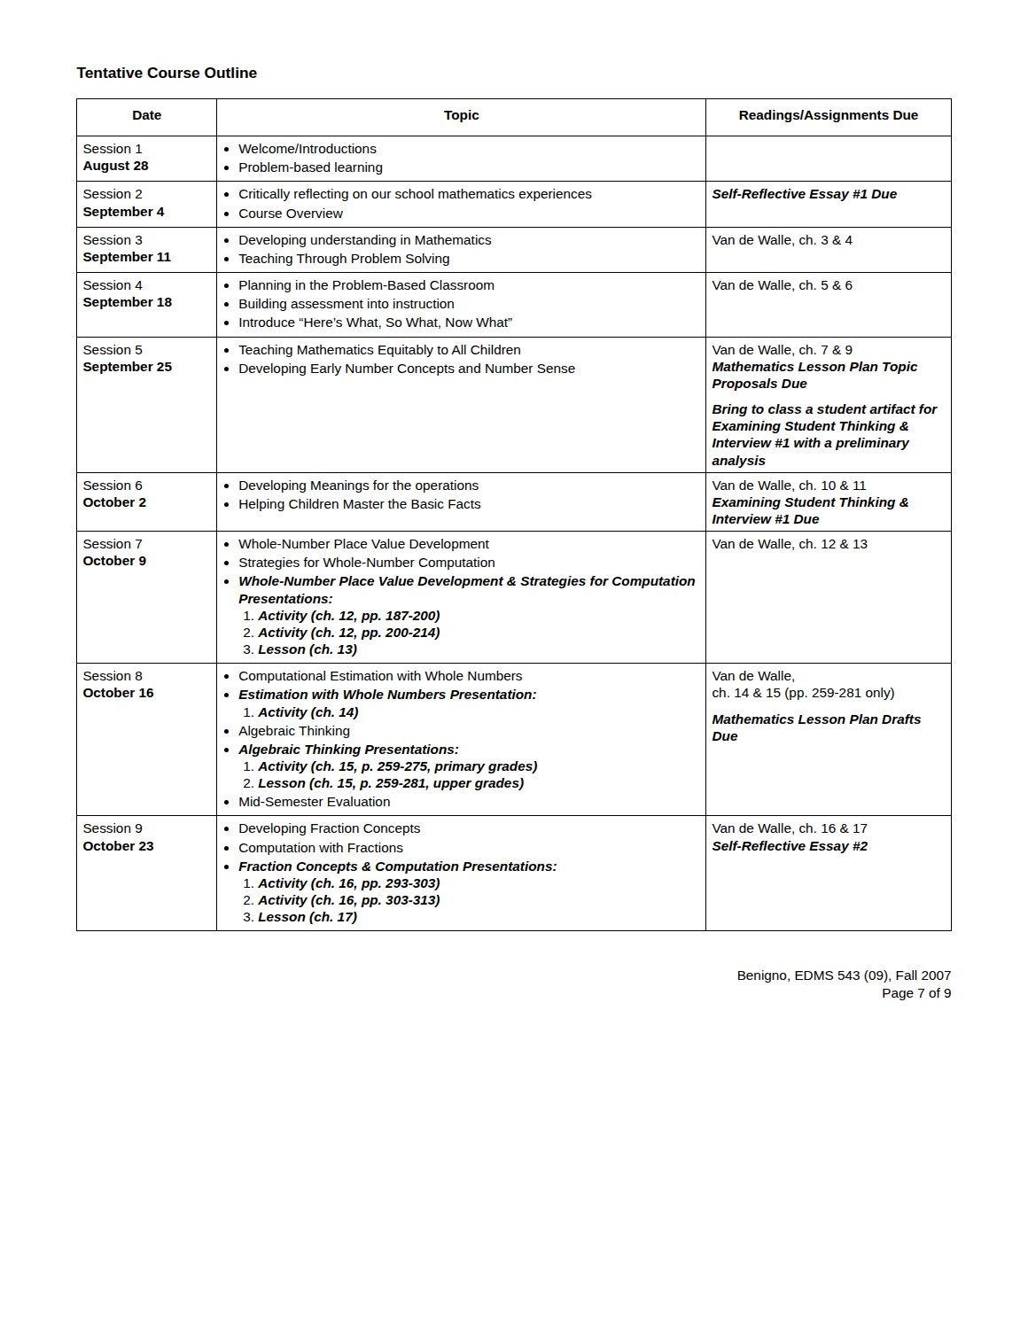Tentative Course Outline
| Date | Topic | Readings/Assignments Due |
| --- | --- | --- |
| Session 1 August 28 | Welcome/Introductions Problem-based learning | |
| Session 2 September 4 | Critically reflecting on our school mathematics experiences Course Overview | Self-Reflective Essay #1 Due |
| Session 3 September 11 | Developing understanding in Mathematics Teaching Through Problem Solving | Van de Walle, ch. 3 & 4 |
| Session 4 September 18 | Planning in the Problem-Based Classroom Building assessment into instruction Introduce “Here’s What, So What, Now What” | Van de Walle, ch. 5 & 6 |
| Session 5 September 25 | Teaching Mathematics Equitably to All Children Developing Early Number Concepts and Number Sense | Van de Walle, ch. 7 & 9 Mathematics Lesson Plan Topic Proposals Due Bring to class a student artifact for Examining Student Thinking & Interview #1 with a preliminary analysis |
| Session 6 October 2 | Developing Meanings for the operations Helping Children Master the Basic Facts | Van de Walle, ch. 10 & 11 Examining Student Thinking & Interview #1 Due |
| Session 7 October 9 | Whole-Number Place Value Development Strategies for Whole-Number Computation Whole-Number Place Value Development & Strategies for Computation Presentations: Activity (ch. 12, pp. 187-200) Activity (ch. 12, pp. 200-214) Lesson (ch. 13) | Van de Walle, ch. 12 & 13 |
| Session 8 October 16 | Computational Estimation with Whole Numbers Estimation with Whole Numbers Presentation: Activity (ch. 14) Algebraic Thinking Algebraic Thinking Presentations: Activity (ch. 15, p. 259-275, primary grades) Lesson (ch. 15, p. 259-281, upper grades) Mid-Semester Evaluation | Van de Walle, ch. 14 & 15 (pp. 259-281 only) Mathematics Lesson Plan Drafts Due |
| Session 9 October 23 | Developing Fraction Concepts Computation with Fractions Fraction Concepts & Computation Presentations: Activity (ch. 16, pp. 293-303) Activity (ch. 16, pp. 303-313) Lesson (ch. 17) | Van de Walle, ch. 16 & 17 Self-Reflective Essay #2 |
Benigno, EDMS 543 (09), Fall 2007
Page 7 of 9